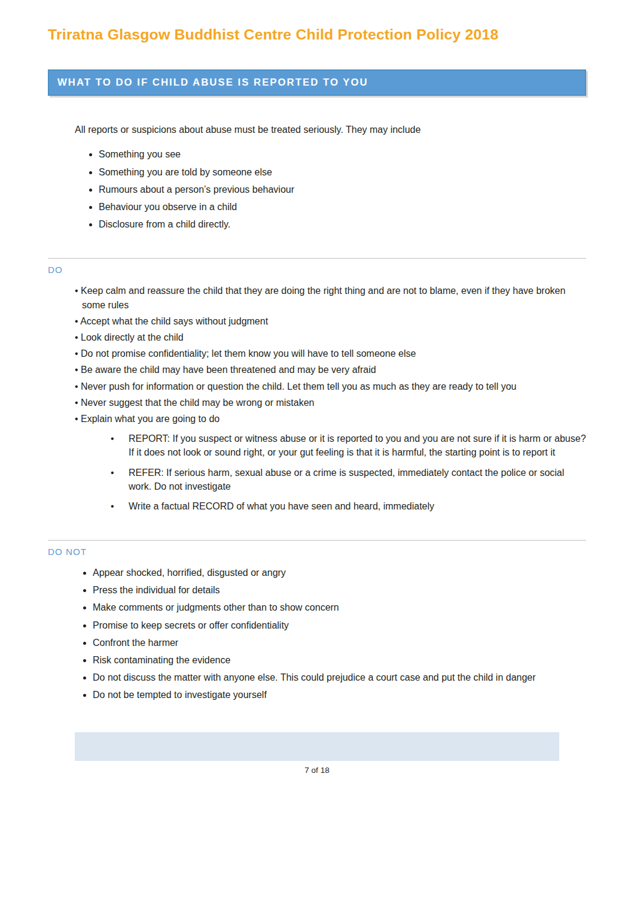Triratna Glasgow Buddhist Centre Child Protection Policy 2018
WHAT TO DO IF CHILD ABUSE IS REPORTED TO YOU
All reports or suspicions about abuse must be treated seriously. They may include
Something you see
Something you are told by someone else
Rumours about a person’s previous behaviour
Behaviour you observe in a child
Disclosure from a child directly.
DO
• Keep calm and reassure the child that they are doing the right thing and are not to blame, even if they have broken some rules
• Accept what the child says without judgment
• Look directly at the child
• Do not promise confidentiality; let them know you will have to tell someone else
• Be aware the child may have been threatened and may be very afraid
• Never push for information or question the child. Let them tell you as much as they are ready to tell you
• Never suggest that the child may be wrong or mistaken
• Explain what you are going to do
REPORT: If you suspect or witness abuse or it is reported to you and you are not sure if it is harm or abuse? If it does not look or sound right, or your gut feeling is that it is harmful, the starting point is to report it
REFER: If serious harm, sexual abuse or a crime is suspected, immediately contact the police or social work. Do not investigate
Write a factual RECORD of what you have seen and heard, immediately
DO NOT
Appear shocked, horrified, disgusted or angry
Press the individual for details
Make comments or judgments other than to show concern
Promise to keep secrets or offer confidentiality
Confront the harmer
Risk contaminating the evidence
Do not discuss the matter with anyone else. This could prejudice a court case and put the child in danger
Do not be tempted to investigate yourself
7 of 18